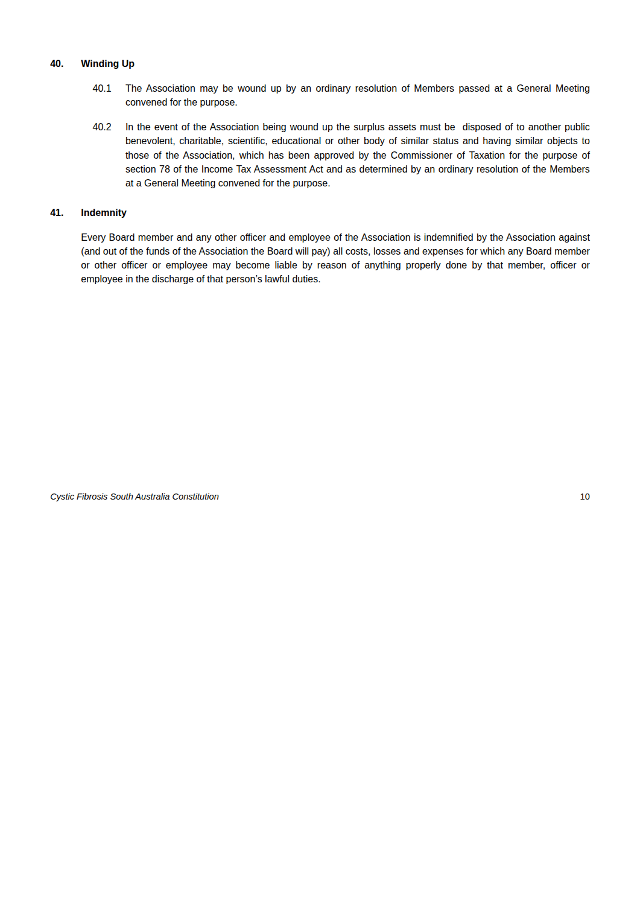40.
Winding Up
40.1
The Association may be wound up by an ordinary resolution of Members passed at a General Meeting convened for the purpose.
40.2
In the event of the Association being wound up the surplus assets must be disposed of to another public benevolent, charitable, scientific, educational or other body of similar status and having similar objects to those of the Association, which has been approved by the Commissioner of Taxation for the purpose of section 78 of the Income Tax Assessment Act and as determined by an ordinary resolution of the Members at a General Meeting convened for the purpose.
41.
Indemnity
Every Board member and any other officer and employee of the Association is indemnified by the Association against (and out of the funds of the Association the Board will pay) all costs, losses and expenses for which any Board member or other officer or employee may become liable by reason of anything properly done by that member, officer or employee in the discharge of that person’s lawful duties.
Cystic Fibrosis South Australia Constitution 10